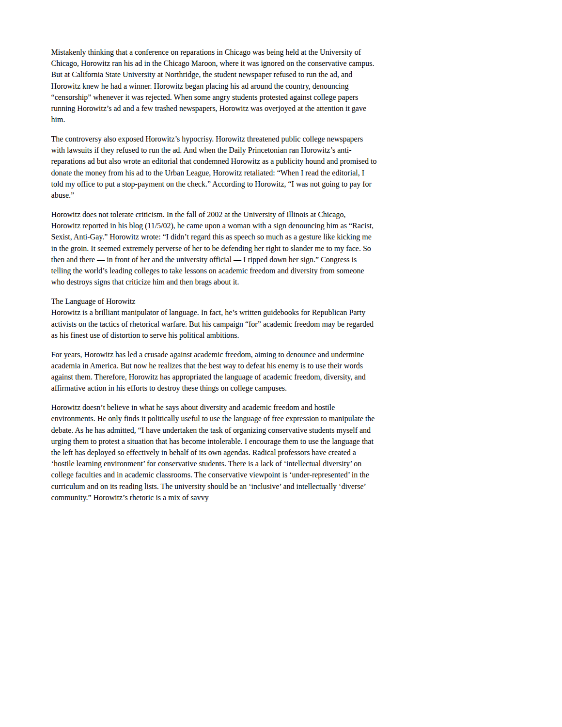Mistakenly thinking that a conference on reparations in Chicago was being held at the University of Chicago, Horowitz ran his ad in the Chicago Maroon, where it was ignored on the conservative campus. But at California State University at Northridge, the student newspaper refused to run the ad, and Horowitz knew he had a winner. Horowitz began placing his ad around the country, denouncing “censorship” whenever it was rejected. When some angry students protested against college papers running Horowitz’s ad and a few trashed newspapers, Horowitz was overjoyed at the attention it gave him.
The controversy also exposed Horowitz’s hypocrisy. Horowitz threatened public college newspapers with lawsuits if they refused to run the ad. And when the Daily Princetonian ran Horowitz’s anti-reparations ad but also wrote an editorial that condemned Horowitz as a publicity hound and promised to donate the money from his ad to the Urban League, Horowitz retaliated: “When I read the editorial, I told my office to put a stop-payment on the check.” According to Horowitz, “I was not going to pay for abuse.”
Horowitz does not tolerate criticism. In the fall of 2002 at the University of Illinois at Chicago, Horowitz reported in his blog (11/5/02), he came upon a woman with a sign denouncing him as “Racist, Sexist, Anti-Gay.” Horowitz wrote: “I didn’t regard this as speech so much as a gesture like kicking me in the groin. It seemed extremely perverse of her to be defending her right to slander me to my face. So then and there — in front of her and the university official — I ripped down her sign.” Congress is telling the world’s leading colleges to take lessons on academic freedom and diversity from someone who destroys signs that criticize him and then brags about it.
The Language of Horowitz
Horowitz is a brilliant manipulator of language. In fact, he’s written guidebooks for Republican Party activists on the tactics of rhetorical warfare. But his campaign “for” academic freedom may be regarded as his finest use of distortion to serve his political ambitions.
For years, Horowitz has led a crusade against academic freedom, aiming to denounce and undermine academia in America. But now he realizes that the best way to defeat his enemy is to use their words against them. Therefore, Horowitz has appropriated the language of academic freedom, diversity, and affirmative action in his efforts to destroy these things on college campuses.
Horowitz doesn’t believe in what he says about diversity and academic freedom and hostile environments. He only finds it politically useful to use the language of free expression to manipulate the debate. As he has admitted, “I have undertaken the task of organizing conservative students myself and urging them to protest a situation that has become intolerable. I encourage them to use the language that the left has deployed so effectively in behalf of its own agendas. Radical professors have created a ‘hostile learning environment’ for conservative students. There is a lack of ‘intellectual diversity’ on college faculties and in academic classrooms. The conservative viewpoint is ‘under-represented’ in the curriculum and on its reading lists. The university should be an ‘inclusive’ and intellectually ‘diverse’ community.” Horowitz’s rhetoric is a mix of savvy